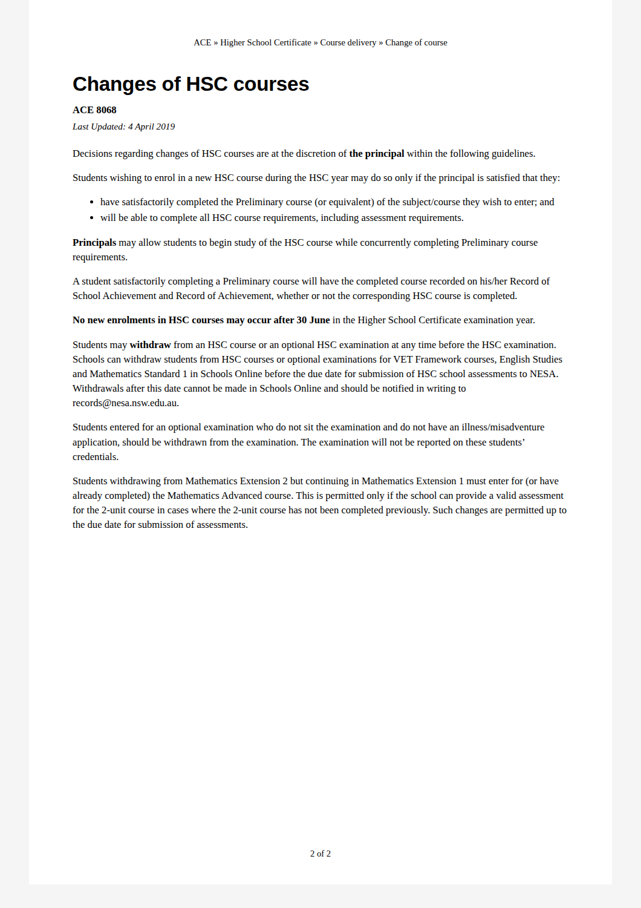ACE » Higher School Certificate » Course delivery » Change of course
Changes of HSC courses
ACE 8068
Last Updated: 4 April 2019
Decisions regarding changes of HSC courses are at the discretion of the principal within the following guidelines.
Students wishing to enrol in a new HSC course during the HSC year may do so only if the principal is satisfied that they:
have satisfactorily completed the Preliminary course (or equivalent) of the subject/course they wish to enter; and
will be able to complete all HSC course requirements, including assessment requirements.
Principals may allow students to begin study of the HSC course while concurrently completing Preliminary course requirements.
A student satisfactorily completing a Preliminary course will have the completed course recorded on his/her Record of School Achievement and Record of Achievement, whether or not the corresponding HSC course is completed.
No new enrolments in HSC courses may occur after 30 June in the Higher School Certificate examination year.
Students may withdraw from an HSC course or an optional HSC examination at any time before the HSC examination. Schools can withdraw students from HSC courses or optional examinations for VET Framework courses, English Studies and Mathematics Standard 1 in Schools Online before the due date for submission of HSC school assessments to NESA. Withdrawals after this date cannot be made in Schools Online and should be notified in writing to records@nesa.nsw.edu.au.
Students entered for an optional examination who do not sit the examination and do not have an illness/misadventure application, should be withdrawn from the examination. The examination will not be reported on these students’ credentials.
Students withdrawing from Mathematics Extension 2 but continuing in Mathematics Extension 1 must enter for (or have already completed) the Mathematics Advanced course. This is permitted only if the school can provide a valid assessment for the 2-unit course in cases where the 2-unit course has not been completed previously. Such changes are permitted up to the due date for submission of assessments.
2 of 2